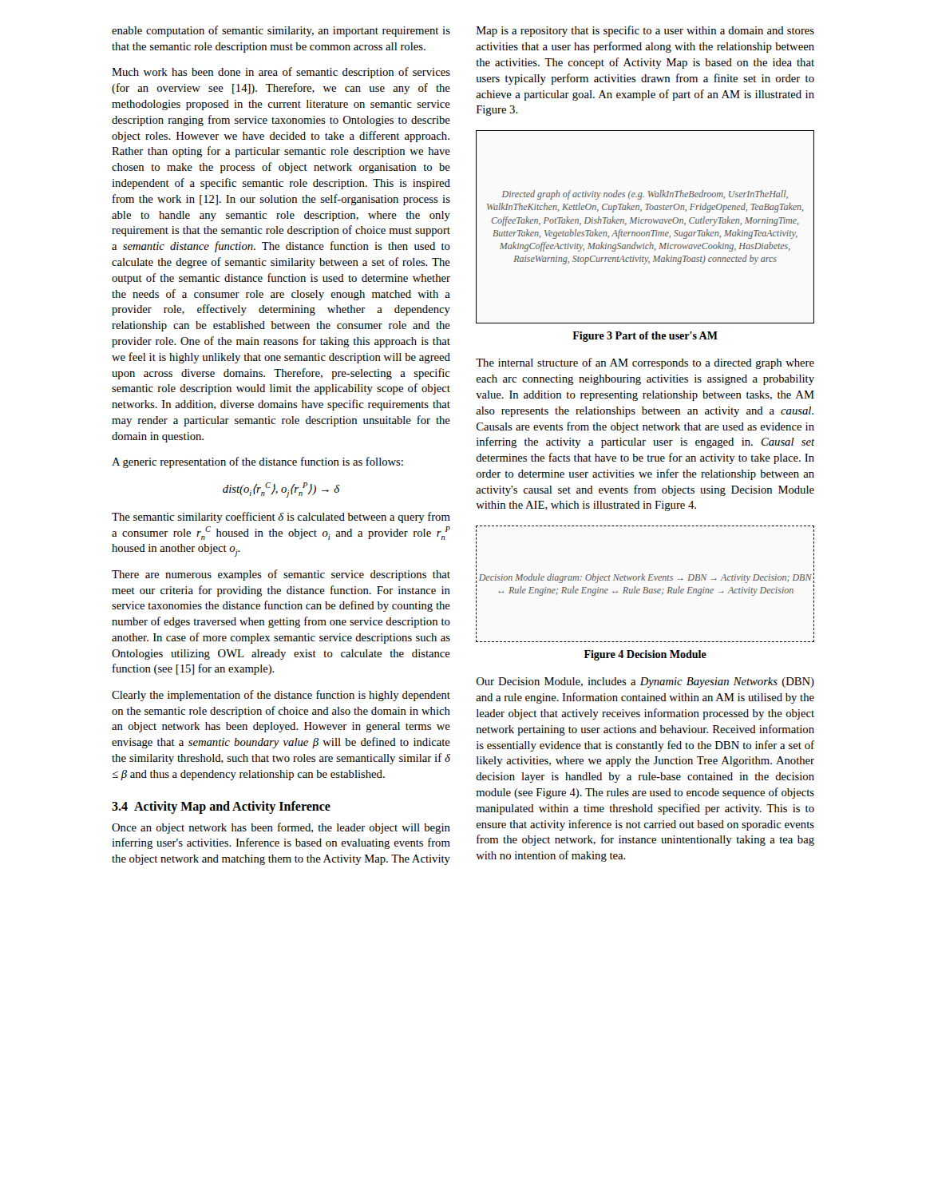enable computation of semantic similarity, an important requirement is that the semantic role description must be common across all roles.
Much work has been done in area of semantic description of services (for an overview see [14]). Therefore, we can use any of the methodologies proposed in the current literature on semantic service description ranging from service taxonomies to Ontologies to describe object roles. However we have decided to take a different approach. Rather than opting for a particular semantic role description we have chosen to make the process of object network organisation to be independent of a specific semantic role description. This is inspired from the work in [12]. In our solution the self-organisation process is able to handle any semantic role description, where the only requirement is that the semantic role description of choice must support a semantic distance function. The distance function is then used to calculate the degree of semantic similarity between a set of roles. The output of the semantic distance function is used to determine whether the needs of a consumer role are closely enough matched with a provider role, effectively determining whether a dependency relationship can be established between the consumer role and the provider role. One of the main reasons for taking this approach is that we feel it is highly unlikely that one semantic description will be agreed upon across diverse domains. Therefore, pre-selecting a specific semantic role description would limit the applicability scope of object networks. In addition, diverse domains have specific requirements that may render a particular semantic role description unsuitable for the domain in question.
A generic representation of the distance function is as follows:
dist(oi⟨rnC⟩, oj⟨rnP⟩) → δ
The semantic similarity coefficient δ is calculated between a query from a consumer role rnC housed in the object oi and a provider role rnP housed in another object oj.
There are numerous examples of semantic service descriptions that meet our criteria for providing the distance function. For instance in service taxonomies the distance function can be defined by counting the number of edges traversed when getting from one service description to another. In case of more complex semantic service descriptions such as Ontologies utilizing OWL already exist to calculate the distance function (see [15] for an example).
Clearly the implementation of the distance function is highly dependent on the semantic role description of choice and also the domain in which an object network has been deployed. However in general terms we envisage that a semantic boundary value β will be defined to indicate the similarity threshold, such that two roles are semantically similar if δ ≤ β and thus a dependency relationship can be established.
3.4 Activity Map and Activity Inference
Once an object network has been formed, the leader object will begin inferring user's activities. Inference is based on evaluating events from the object network and matching them to the Activity Map. The Activity Map is a repository that is specific to a user within a domain and stores activities that a user has performed along with the relationship between the activities. The concept of Activity Map is based on the idea that users typically perform activities drawn from a finite set in order to achieve a particular goal. An example of part of an AM is illustrated in Figure 3.
Directed graph of activity nodes (e.g. WalkInTheBedroom, UserInTheHall, WalkInTheKitchen, KettleOn, CupTaken, ToasterOn, FridgeOpened, TeaBagTaken, CoffeeTaken, PotTaken, DishTaken, MicrowaveOn, CutleryTaken, MorningTime, ButterTaken, VegetablesTaken, AfternoonTime, SugarTaken, MakingTeaActivity, MakingCoffeeActivity, MakingSandwich, MicrowaveCooking, HasDiabetes, RaiseWarning, StopCurrentActivity, MakingToast) connected by arcs
Figure 3 Part of the user's AM
The internal structure of an AM corresponds to a directed graph where each arc connecting neighbouring activities is assigned a probability value. In addition to representing relationship between tasks, the AM also represents the relationships between an activity and a causal. Causals are events from the object network that are used as evidence in inferring the activity a particular user is engaged in. Causal set determines the facts that have to be true for an activity to take place. In order to determine user activities we infer the relationship between an activity's causal set and events from objects using Decision Module within the AIE, which is illustrated in Figure 4.
Decision Module diagram: Object Network Events → DBN → Activity Decision; DBN ↔ Rule Engine; Rule Engine ↔ Rule Base; Rule Engine → Activity Decision
Figure 4 Decision Module
Our Decision Module, includes a Dynamic Bayesian Networks (DBN) and a rule engine. Information contained within an AM is utilised by the leader object that actively receives information processed by the object network pertaining to user actions and behaviour. Received information is essentially evidence that is constantly fed to the DBN to infer a set of likely activities, where we apply the Junction Tree Algorithm. Another decision layer is handled by a rule-base contained in the decision module (see Figure 4). The rules are used to encode sequence of objects manipulated within a time threshold specified per activity. This is to ensure that activity inference is not carried out based on sporadic events from the object network, for instance unintentionally taking a tea bag with no intention of making tea.